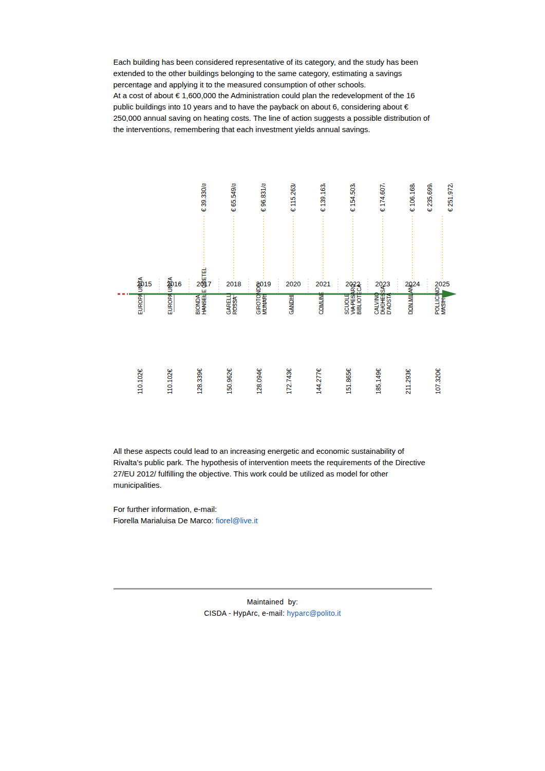Each building has been considered representative of its category, and the study has been extended to the other buildings belonging to the same category, estimating a savings percentage and applying it to the measured consumption of other schools.
At a cost of about € 1,600,000 the Administration could plan the redevelopment of the 16 public buildings into 10 years and to have the payback on about 6, considering about € 250,000 annual saving on heating costs. The line of action suggests a possible distribution of the interventions, remembering that each investment yields annual savings.
2015 2016 2017 2018 2019 2020 2021 2022 2023 2024 2025 € 39.330/anno € 65.549/anno € 96.831/anno € 115.263/anno € 139.163/anno € 154.503/anno € 174.607/anno € 106.168/anno € 235.699/anno € 251.972/anno EUROPA UNITA EUROPA UNITA BIONDA HANSEL E GRETEL GARELLI ROSSA GIROTONDO MUNARI GANDHI COMUNE SCUOLE VIA PESARO BIBLIOTECA CALVINO DUCHESSA D'AOSTA DON MILANI POLLICINO MASIH 110.102€ 110.102€ 128.339€ 150.962€ 128.094€ 172.743€ 144.277€ 151.865€ 185.149€ 211.293€ 107.320€
All these aspects could lead to an increasing energetic and economic sustainability of Rivalta’s public park. The hypothesis of intervention meets the requirements of the Directive 27/EU 2012/ fulfilling the objective. This work could be utilized as model for other municipalities.
For further information, e-mail:
Fiorella Marialuisa De Marco: fiorel@live.it
Maintained by:
CISDA - HypArc, e-mail: hyparc@polito.it